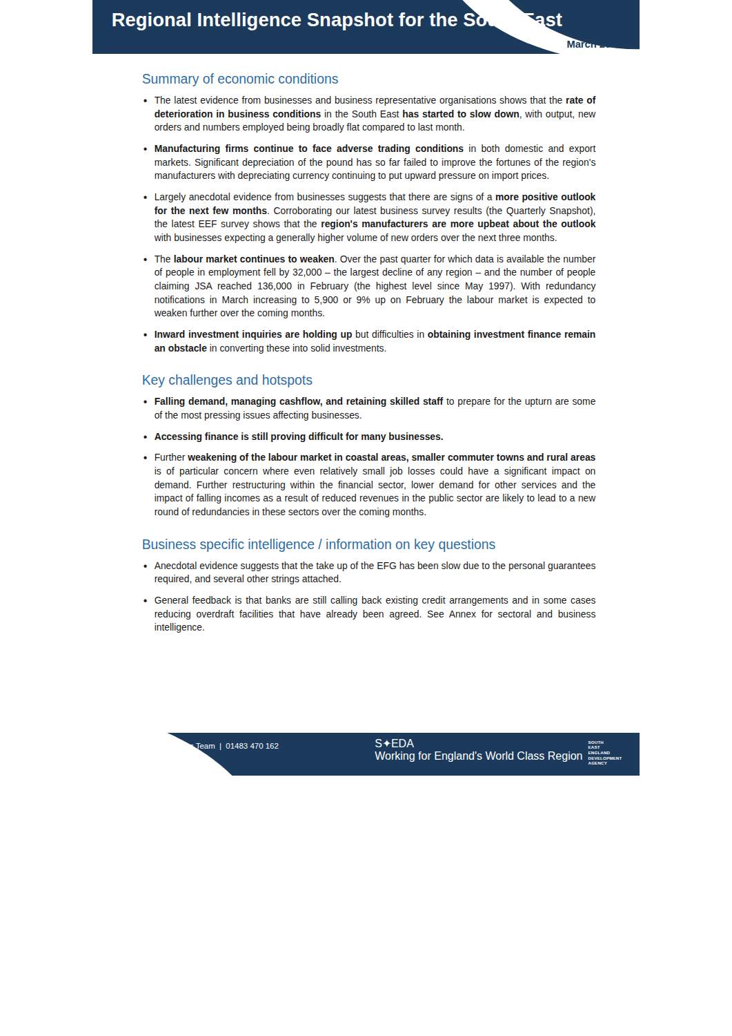Regional Intelligence Snapshot for the South East
March 2009
Summary of economic conditions
The latest evidence from businesses and business representative organisations shows that the rate of deterioration in business conditions in the South East has started to slow down, with output, new orders and numbers employed being broadly flat compared to last month.
Manufacturing firms continue to face adverse trading conditions in both domestic and export markets. Significant depreciation of the pound has so far failed to improve the fortunes of the region's manufacturers with depreciating currency continuing to put upward pressure on import prices.
Largely anecdotal evidence from businesses suggests that there are signs of a more positive outlook for the next few months. Corroborating our latest business survey results (the Quarterly Snapshot), the latest EEF survey shows that the region's manufacturers are more upbeat about the outlook with businesses expecting a generally higher volume of new orders over the next three months.
The labour market continues to weaken. Over the past quarter for which data is available the number of people in employment fell by 32,000 – the largest decline of any region – and the number of people claiming JSA reached 136,000 in February (the highest level since May 1997). With redundancy notifications in March increasing to 5,900 or 9% up on February the labour market is expected to weaken further over the coming months.
Inward investment inquiries are holding up but difficulties in obtaining investment finance remain an obstacle in converting these into solid investments.
Key challenges and hotspots
Falling demand, managing cashflow, and retaining skilled staff to prepare for the upturn are some of the most pressing issues affecting businesses.
Accessing finance is still proving difficult for many businesses.
Further weakening of the labour market in coastal areas, smaller commuter towns and rural areas is of particular concern where even relatively small job losses could have a significant impact on demand. Further restructuring within the financial sector, lower demand for other services and the impact of falling incomes as a result of reduced revenues in the public sector are likely to lead to a new round of redundancies in these sectors over the coming months.
Business specific intelligence / information on key questions
Anecdotal evidence suggests that the take up of the EFG has been slow due to the personal guarantees required, and several other strings attached.
General feedback is that banks are still calling back existing credit arrangements and in some cases reducing overdraft facilities that have already been agreed. See Annex for sectoral and business intelligence.
Research & Economics Team | 01483 470 162
Page 1
S✦EDA
Working for England's World Class Region
SOUTH
EAST
ENGLAND
DEVELOPMENT
AGENCY